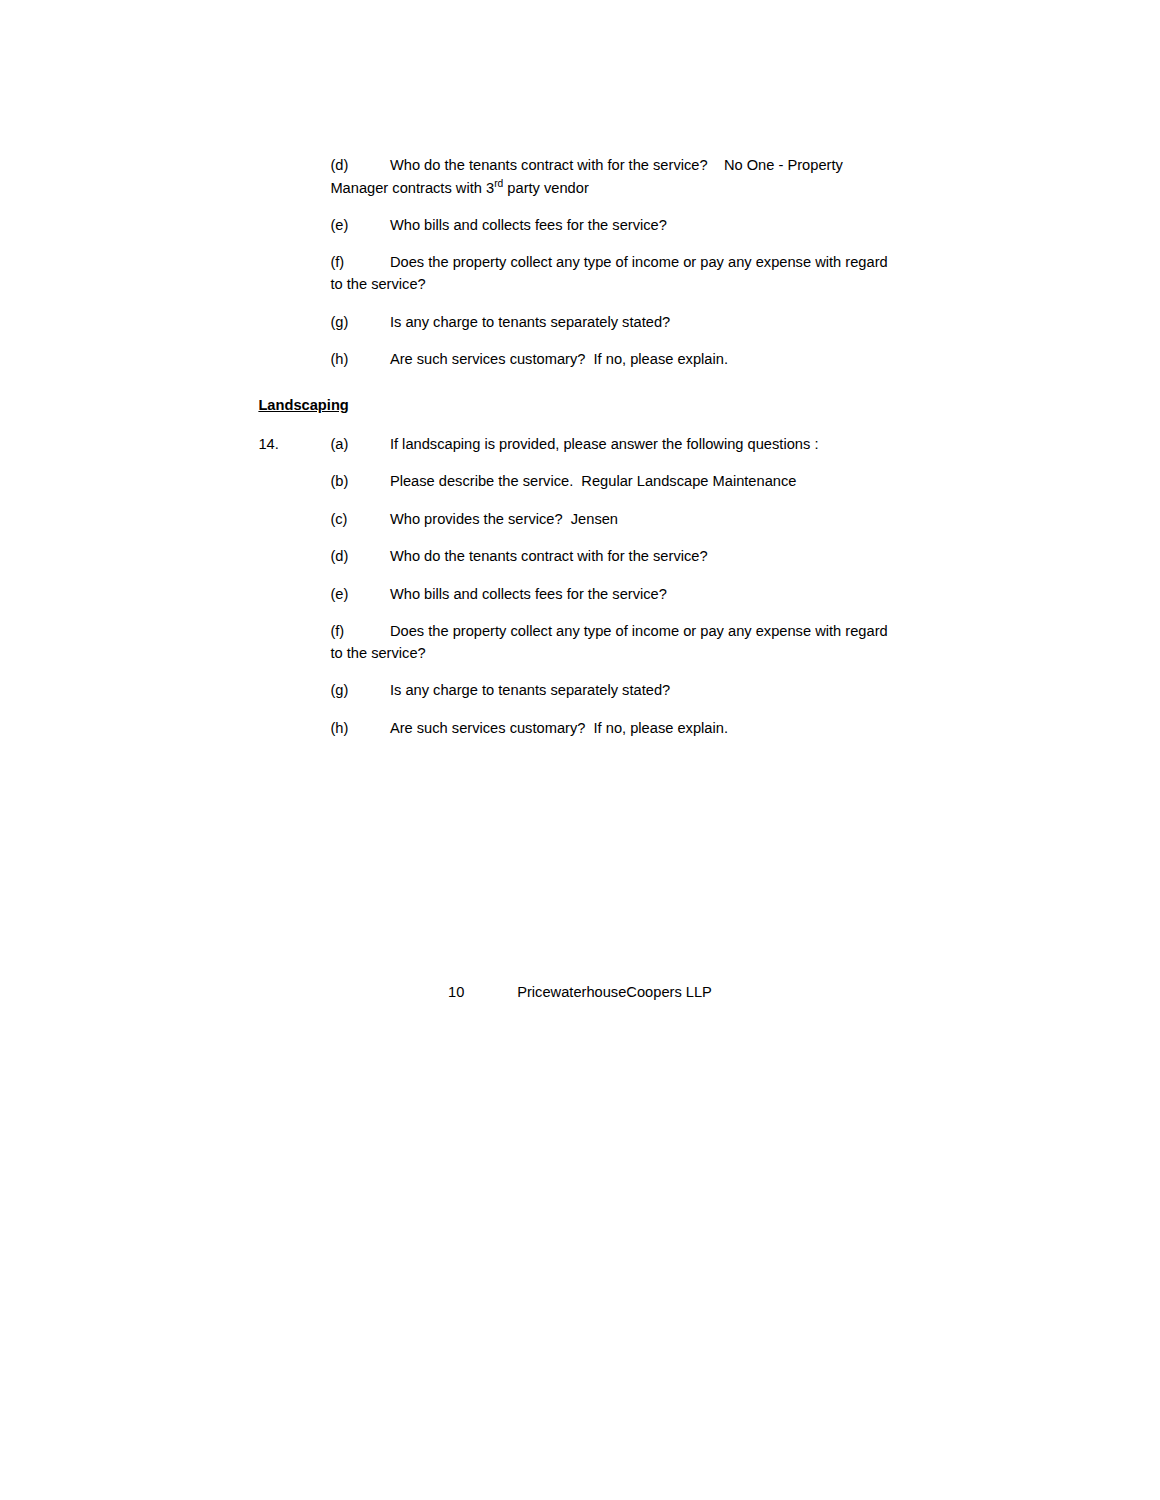(d) Who do the tenants contract with for the service? No One - Property Manager contracts with 3rd party vendor
(e) Who bills and collects fees for the service?
(f) Does the property collect any type of income or pay any expense with regard to the service?
(g) Is any charge to tenants separately stated?
(h) Are such services customary? If no, please explain.
Landscaping
14.
(a) If landscaping is provided, please answer the following questions :
(b) Please describe the service. Regular Landscape Maintenance
(c) Who provides the service? Jensen
(d) Who do the tenants contract with for the service?
(e) Who bills and collects fees for the service?
(f) Does the property collect any type of income or pay any expense with regard to the service?
(g) Is any charge to tenants separately stated?
(h) Are such services customary? If no, please explain.
10 PricewaterhouseCoopers LLP